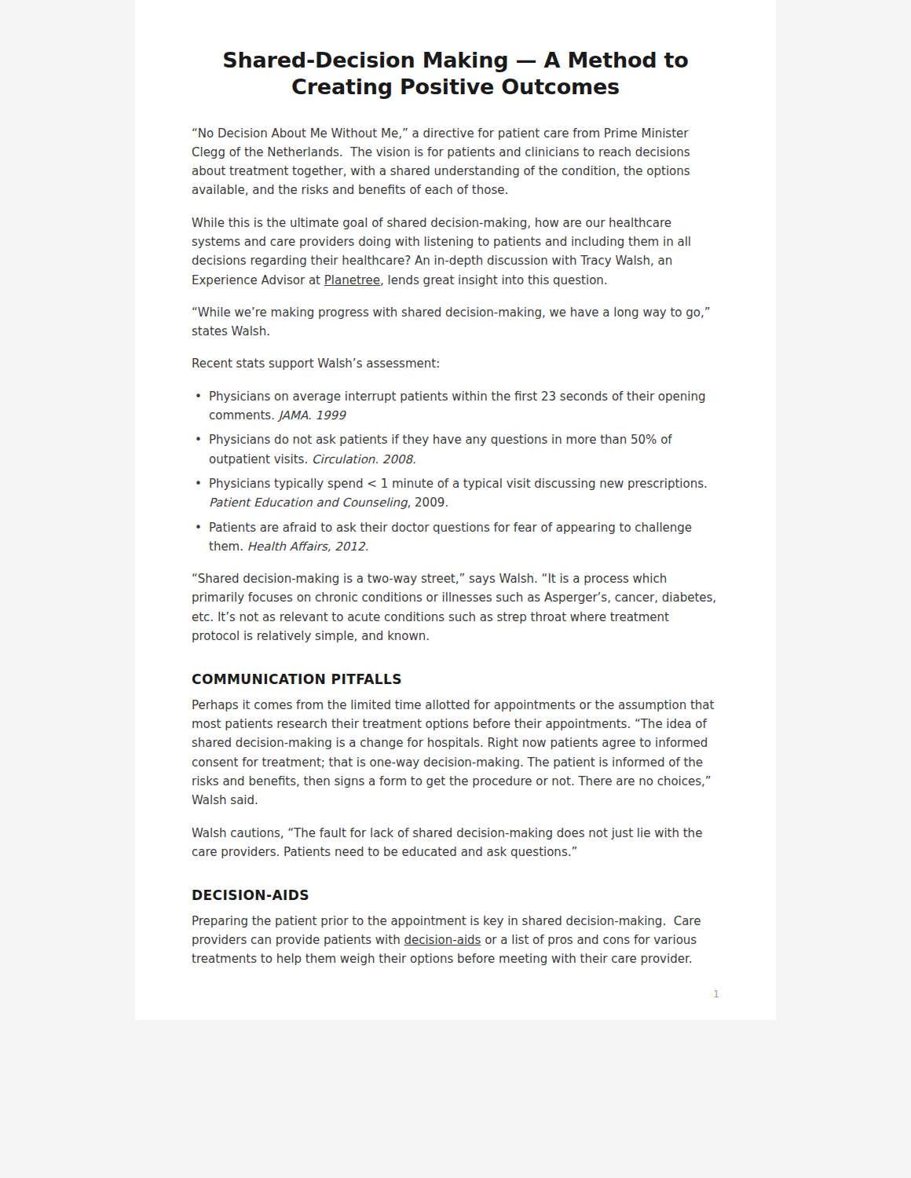Shared-Decision Making — A Method to Creating Positive Outcomes
“No Decision About Me Without Me,” a directive for patient care from Prime Minister Clegg of the Netherlands. The vision is for patients and clinicians to reach decisions about treatment together, with a shared understanding of the condition, the options available, and the risks and benefits of each of those.
While this is the ultimate goal of shared decision-making, how are our healthcare systems and care providers doing with listening to patients and including them in all decisions regarding their healthcare? An in-depth discussion with Tracy Walsh, an Experience Advisor at Planetree, lends great insight into this question.
“While we’re making progress with shared decision-making, we have a long way to go,” states Walsh.
Recent stats support Walsh’s assessment:
Physicians on average interrupt patients within the first 23 seconds of their opening comments. JAMA. 1999
Physicians do not ask patients if they have any questions in more than 50% of outpatient visits. Circulation. 2008.
Physicians typically spend < 1 minute of a typical visit discussing new prescriptions. Patient Education and Counseling, 2009.
Patients are afraid to ask their doctor questions for fear of appearing to challenge them. Health Affairs, 2012.
“Shared decision-making is a two-way street,” says Walsh. “It is a process which primarily focuses on chronic conditions or illnesses such as Asperger’s, cancer, diabetes, etc. It’s not as relevant to acute conditions such as strep throat where treatment protocol is relatively simple, and known.
COMMUNICATION PITFALLS
Perhaps it comes from the limited time allotted for appointments or the assumption that most patients research their treatment options before their appointments. “The idea of shared decision-making is a change for hospitals. Right now patients agree to informed consent for treatment; that is one-way decision-making. The patient is informed of the risks and benefits, then signs a form to get the procedure or not. There are no choices,” Walsh said.
Walsh cautions, “The fault for lack of shared decision-making does not just lie with the care providers. Patients need to be educated and ask questions.”
DECISION-AIDS
Preparing the patient prior to the appointment is key in shared decision-making. Care providers can provide patients with decision-aids or a list of pros and cons for various treatments to help them weigh their options before meeting with their care provider.
1